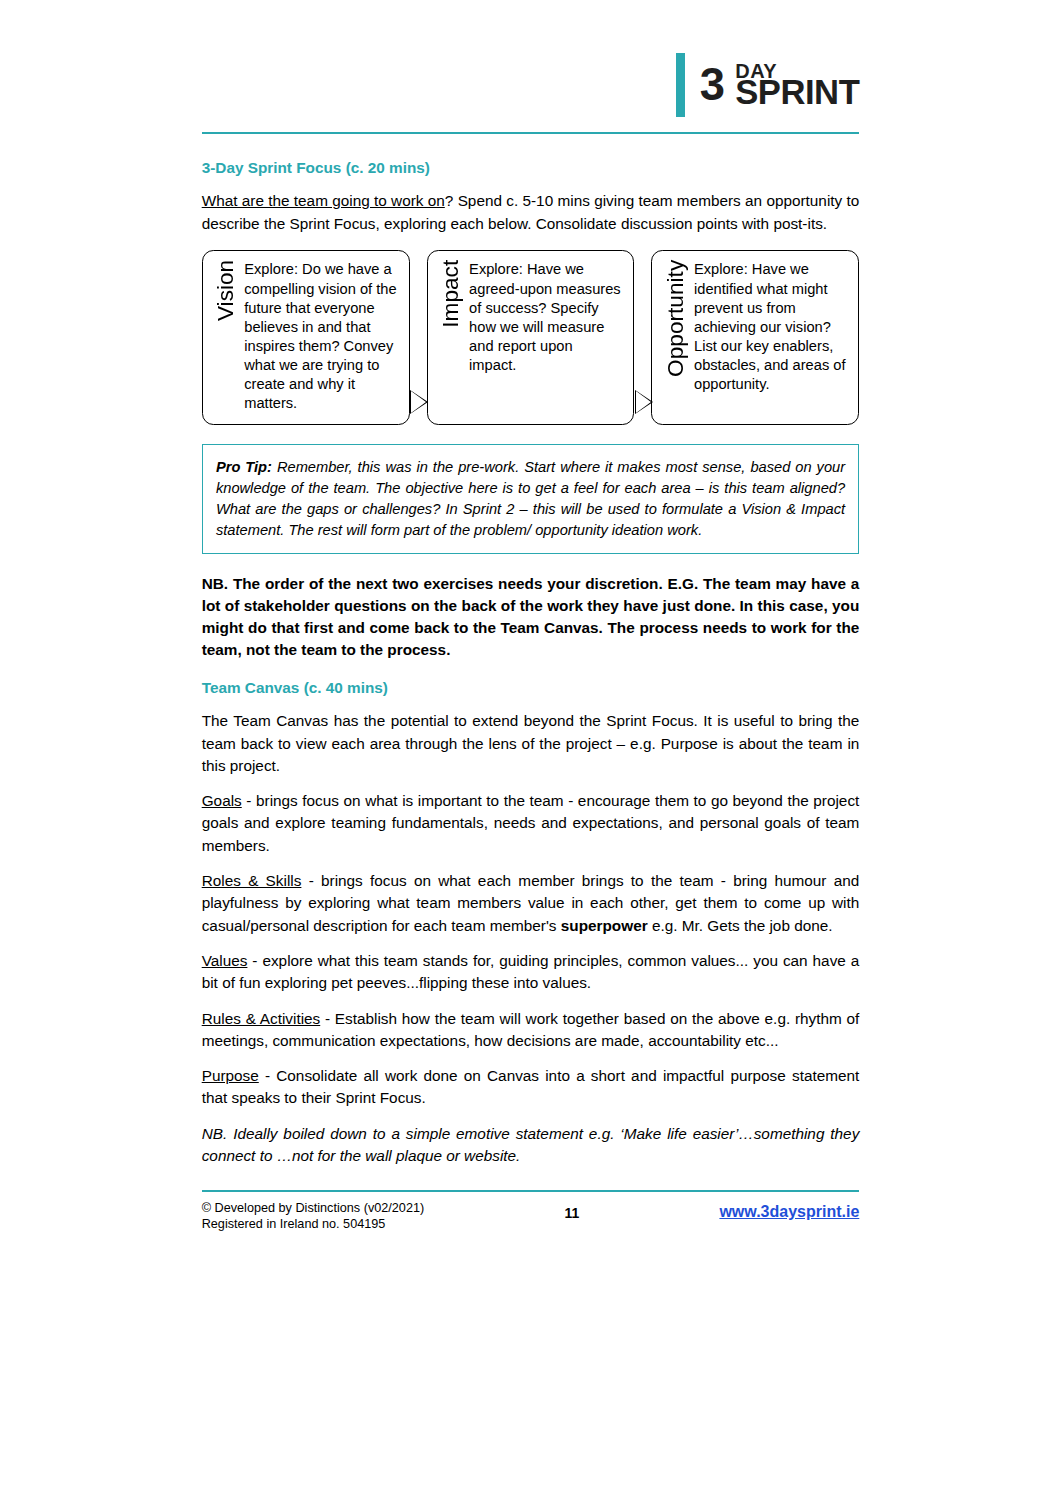3 Day Sprint
3-Day Sprint Focus (c. 20 mins)
What are the team going to work on? Spend c. 5-10 mins giving team members an opportunity to describe the Sprint Focus, exploring each below. Consolidate discussion points with post-its.
Vision
Explore: Do we have a compelling vision of the future that everyone believes in and that inspires them? Convey what we are trying to create and why it matters.
Impact
Explore: Have we agreed-upon measures of success? Specify how we will measure and report upon impact.
Opportunity
Explore: Have we identified what might prevent us from achieving our vision? List our key enablers, obstacles, and areas of opportunity.
Pro Tip: Remember, this was in the pre-work. Start where it makes most sense, based on your knowledge of the team. The objective here is to get a feel for each area – is this team aligned? What are the gaps or challenges? In Sprint 2 – this will be used to formulate a Vision & Impact statement. The rest will form part of the problem/ opportunity ideation work.
NB. The order of the next two exercises needs your discretion. E.G. The team may have a lot of stakeholder questions on the back of the work they have just done. In this case, you might do that first and come back to the Team Canvas. The process needs to work for the team, not the team to the process.
Team Canvas (c. 40 mins)
The Team Canvas has the potential to extend beyond the Sprint Focus. It is useful to bring the team back to view each area through the lens of the project – e.g. Purpose is about the team in this project.
Goals - brings focus on what is important to the team - encourage them to go beyond the project goals and explore teaming fundamentals, needs and expectations, and personal goals of team members.
Roles & Skills - brings focus on what each member brings to the team - bring humour and playfulness by exploring what team members value in each other, get them to come up with casual/personal description for each team member's superpower e.g. Mr. Gets the job done.
Values - explore what this team stands for, guiding principles, common values... you can have a bit of fun exploring pet peeves...flipping these into values.
Rules & Activities - Establish how the team will work together based on the above e.g. rhythm of meetings, communication expectations, how decisions are made, accountability etc...
Purpose - Consolidate all work done on Canvas into a short and impactful purpose statement that speaks to their Sprint Focus.
NB. Ideally boiled down to a simple emotive statement e.g. ‘Make life easier’…something they connect to …not for the wall plaque or website.
© Developed by Distinctions (v02/2021)
Registered in Ireland no. 504195
11
www.3daysprint.ie